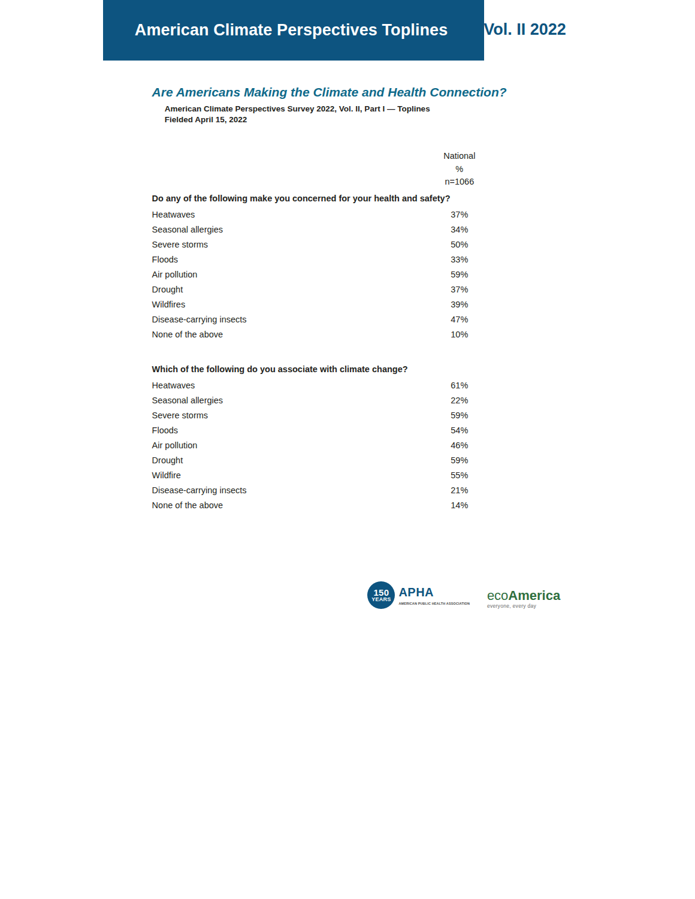American Climate Perspectives Toplines
Vol. II 2022
Are Americans Making the Climate and Health Connection?
American Climate Perspectives Survey 2022, Vol. II, Part I — Toplines
Fielded April 15, 2022
| | National |
| | % |
| | n=1066 |
| Do any of the following make you concerned for your health and safety? |
| Heatwaves | 37% |
| Seasonal allergies | 34% |
| Severe storms | 50% |
| Floods | 33% |
| Air pollution | 59% |
| Drought | 37% |
| Wildfires | 39% |
| Disease-carrying insects | 47% |
| None of the above | 10% |
| Which of the following do you associate with climate change? |
| Heatwaves | 61% |
| Seasonal allergies | 22% |
| Severe storms | 59% |
| Floods | 54% |
| Air pollution | 46% |
| Drought | 59% |
| Wildfire | 55% |
| Disease-carrying insects | 21% |
| None of the above | 14% |
150 YEARS
APHA AMERICAN PUBLIC HEALTH ASSOCIATION
ecoAmerica
everyone, every day